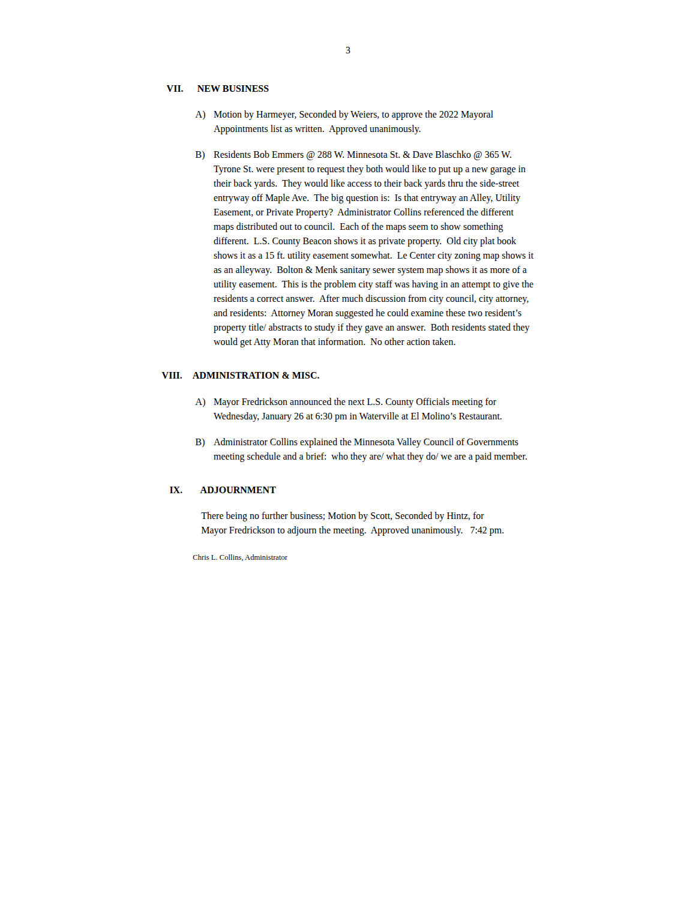3
VII.
NEW BUSINESS
A) Motion by Harmeyer, Seconded by Weiers, to approve the 2022 Mayoral Appointments list as written. Approved unanimously.
B) Residents Bob Emmers @ 288 W. Minnesota St. & Dave Blaschko @ 365 W. Tyrone St. were present to request they both would like to put up a new garage in their back yards. They would like access to their back yards thru the side-street entryway off Maple Ave. The big question is: Is that entryway an Alley, Utility Easement, or Private Property? Administrator Collins referenced the different maps distributed out to council. Each of the maps seem to show something different. L.S. County Beacon shows it as private property. Old city plat book shows it as a 15 ft. utility easement somewhat. Le Center city zoning map shows it as an alleyway. Bolton & Menk sanitary sewer system map shows it as more of a utility easement. This is the problem city staff was having in an attempt to give the residents a correct answer. After much discussion from city council, city attorney, and residents: Attorney Moran suggested he could examine these two resident’s property title/ abstracts to study if they gave an answer. Both residents stated they would get Atty Moran that information. No other action taken.
VIII.
ADMINISTRATION & MISC.
A) Mayor Fredrickson announced the next L.S. County Officials meeting for Wednesday, January 26 at 6:30 pm in Waterville at El Molino’s Restaurant.
B) Administrator Collins explained the Minnesota Valley Council of Governments meeting schedule and a brief: who they are/ what they do/ we are a paid member.
IX.
ADJOURNMENT
There being no further business; Motion by Scott, Seconded by Hintz, for
Mayor Fredrickson to adjourn the meeting. Approved unanimously. 7:42 pm.
Chris L. Collins, Administrator